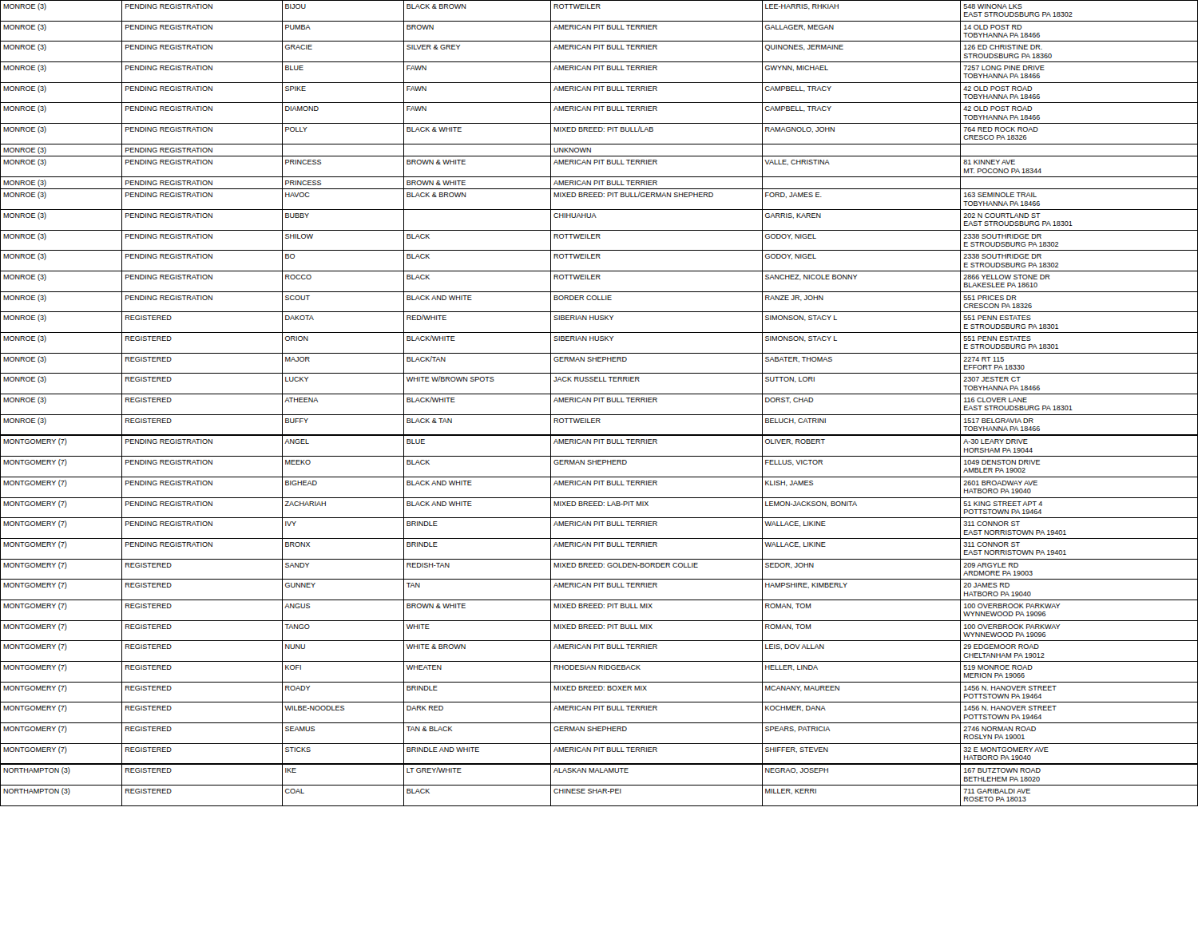| MONROE (3) | PENDING REGISTRATION | BIJOU | BLACK & BROWN | ROTTWEILER | LEE-HARRIS, RHKIAH | 548 WINONA LKS EAST STROUDSBURG PA 18302 |
| MONROE (3) | PENDING REGISTRATION | PUMBA | BROWN | AMERICAN PIT BULL TERRIER | GALLAGER, MEGAN | 14 OLD POST RD TOBYHANNA PA 18466 |
| MONROE (3) | PENDING REGISTRATION | GRACIE | SILVER & GREY | AMERICAN PIT BULL TERRIER | QUINONES, JERMAINE | 126 ED CHRISTINE DR. STROUDSBURG PA 18360 |
| MONROE (3) | PENDING REGISTRATION | BLUE | FAWN | AMERICAN PIT BULL TERRIER | GWYNN, MICHAEL | 7257 LONG PINE DRIVE TOBYHANNA PA 18466 |
| MONROE (3) | PENDING REGISTRATION | SPIKE | FAWN | AMERICAN PIT BULL TERRIER | CAMPBELL, TRACY | 42 OLD POST ROAD TOBYHANNA PA 18466 |
| MONROE (3) | PENDING REGISTRATION | DIAMOND | FAWN | AMERICAN PIT BULL TERRIER | CAMPBELL, TRACY | 42 OLD POST ROAD TOBYHANNA PA 18466 |
| MONROE (3) | PENDING REGISTRATION | POLLY | BLACK & WHITE | MIXED BREED: PIT BULL/LAB | RAMAGNOLO, JOHN | 764 RED ROCK ROAD CRESCO PA 18326 |
| MONROE (3) | PENDING REGISTRATION | | | UNKNOWN | | |
| MONROE (3) | PENDING REGISTRATION | PRINCESS | BROWN & WHITE | AMERICAN PIT BULL TERRIER | VALLE, CHRISTINA | 81 KINNEY AVE MT. POCONO PA 18344 |
| MONROE (3) | PENDING REGISTRATION | PRINCESS | BROWN & WHITE | AMERICAN PIT BULL TERRIER | | |
| MONROE (3) | PENDING REGISTRATION | HAVOC | BLACK & BROWN | MIXED BREED: PIT BULL/GERMAN SHEPHERD | FORD, JAMES E. | 163 SEMINOLE TRAIL TOBYHANNA PA 18466 |
| MONROE (3) | PENDING REGISTRATION | BUBBY | | CHIHUAHUA | GARRIS, KAREN | 202 N COURTLAND ST EAST STROUDSBURG PA 18301 |
| MONROE (3) | PENDING REGISTRATION | SHILOW | BLACK | ROTTWEILER | GODOY, NIGEL | 2338 SOUTHRIDGE DR E STROUDSBURG PA 18302 |
| MONROE (3) | PENDING REGISTRATION | BO | BLACK | ROTTWEILER | GODOY, NIGEL | 2338 SOUTHRIDGE DR E STROUDSBURG PA 18302 |
| MONROE (3) | PENDING REGISTRATION | ROCCO | BLACK | ROTTWEILER | SANCHEZ, NICOLE BONNY | 2866 YELLOW STONE DR BLAKESLEE PA 18610 |
| MONROE (3) | PENDING REGISTRATION | SCOUT | BLACK AND WHITE | BORDER COLLIE | RANZE JR, JOHN | 551 PRICES DR CRESCON PA 18326 |
| MONROE (3) | REGISTERED | DAKOTA | RED/WHITE | SIBERIAN HUSKY | SIMONSON, STACY L | 551 PENN ESTATES E STROUDSBURG PA 18301 |
| MONROE (3) | REGISTERED | ORION | BLACK/WHITE | SIBERIAN HUSKY | SIMONSON, STACY L | 551 PENN ESTATES E STROUDSBURG PA 18301 |
| MONROE (3) | REGISTERED | MAJOR | BLACK/TAN | GERMAN SHEPHERD | SABATER, THOMAS | 2274 RT 115 EFFORT PA 18330 |
| MONROE (3) | REGISTERED | LUCKY | WHITE W/BROWN SPOTS | JACK RUSSELL TERRIER | SUTTON, LORI | 2307 JESTER CT TOBYHANNA PA 18466 |
| MONROE (3) | REGISTERED | ATHEENA | BLACK/WHITE | AMERICAN PIT BULL TERRIER | DORST, CHAD | 116 CLOVER LANE EAST STROUDSBURG PA 18301 |
| MONROE (3) | REGISTERED | BUFFY | BLACK & TAN | ROTTWEILER | BELUCH, CATRINI | 1517 BELGRAVIA DR TOBYHANNA PA 18466 |
| MONTGOMERY (7) | PENDING REGISTRATION | ANGEL | BLUE | AMERICAN PIT BULL TERRIER | OLIVER, ROBERT | A-30 LEARY DRIVE HORSHAM PA 19044 |
| MONTGOMERY (7) | PENDING REGISTRATION | MEEKO | BLACK | GERMAN SHEPHERD | FELLUS, VICTOR | 1049 DENSTON DRIVE AMBLER PA 19002 |
| MONTGOMERY (7) | PENDING REGISTRATION | BIGHEAD | BLACK AND WHITE | AMERICAN PIT BULL TERRIER | KLISH, JAMES | 2601 BROADWAY AVE HATBORO PA 19040 |
| MONTGOMERY (7) | PENDING REGISTRATION | ZACHARIAH | BLACK AND WHITE | MIXED BREED: LAB-PIT MIX | LEMON-JACKSON, BONITA | 51 KING STREET APT 4 POTTSTOWN PA 19464 |
| MONTGOMERY (7) | PENDING REGISTRATION | IVY | BRINDLE | AMERICAN PIT BULL TERRIER | WALLACE, LIKINE | 311 CONNOR ST EAST NORRISTOWN PA 19401 |
| MONTGOMERY (7) | PENDING REGISTRATION | BRONX | BRINDLE | AMERICAN PIT BULL TERRIER | WALLACE, LIKINE | 311 CONNOR ST EAST NORRISTOWN PA 19401 |
| MONTGOMERY (7) | REGISTERED | SANDY | REDISH-TAN | MIXED BREED: GOLDEN-BORDER COLLIE | SEDOR, JOHN | 209 ARGYLE RD ARDMORE PA 19003 |
| MONTGOMERY (7) | REGISTERED | GUNNEY | TAN | AMERICAN PIT BULL TERRIER | HAMPSHIRE, KIMBERLY | 20 JAMES RD HATBORO PA 19040 |
| MONTGOMERY (7) | REGISTERED | ANGUS | BROWN & WHITE | MIXED BREED: PIT BULL MIX | ROMAN, TOM | 100 OVERBROOK PARKWAY WYNNEWOOD PA 19096 |
| MONTGOMERY (7) | REGISTERED | TANGO | WHITE | MIXED BREED: PIT BULL MIX | ROMAN, TOM | 100 OVERBROOK PARKWAY WYNNEWOOD PA 19096 |
| MONTGOMERY (7) | REGISTERED | NUNU | WHITE & BROWN | AMERICAN PIT BULL TERRIER | LEIS, DOV ALLAN | 29 EDGEMOOR ROAD CHELTANHAM PA 19012 |
| MONTGOMERY (7) | REGISTERED | KOFI | WHEATEN | RHODESIAN RIDGEBACK | HELLER, LINDA | 519 MONROE ROAD MERION PA 19066 |
| MONTGOMERY (7) | REGISTERED | ROADY | BRINDLE | MIXED BREED: BOXER MIX | MCANANY, MAUREEN | 1456 N. HANOVER STREET POTTSTOWN PA 19464 |
| MONTGOMERY (7) | REGISTERED | WILBE-NOODLES | DARK RED | AMERICAN PIT BULL TERRIER | KOCHMER, DANA | 1456 N. HANOVER STREET POTTSTOWN PA 19464 |
| MONTGOMERY (7) | REGISTERED | SEAMUS | TAN & BLACK | GERMAN SHEPHERD | SPEARS, PATRICIA | 2746 NORMAN ROAD ROSLYN PA 19001 |
| MONTGOMERY (7) | REGISTERED | STICKS | BRINDLE AND WHITE | AMERICAN PIT BULL TERRIER | SHIFFER, STEVEN | 32 E MONTGOMERY AVE HATBORO PA 19040 |
| NORTHAMPTON (3) | REGISTERED | IKE | LT GREY/WHITE | ALASKAN MALAMUTE | NEGRAO, JOSEPH | 167 BUTZTOWN ROAD BETHLEHEM PA 18020 |
| NORTHAMPTON (3) | REGISTERED | COAL | BLACK | CHINESE SHAR-PEI | MILLER, KERRI | 711 GARIBALDI AVE ROSETO PA 18013 |